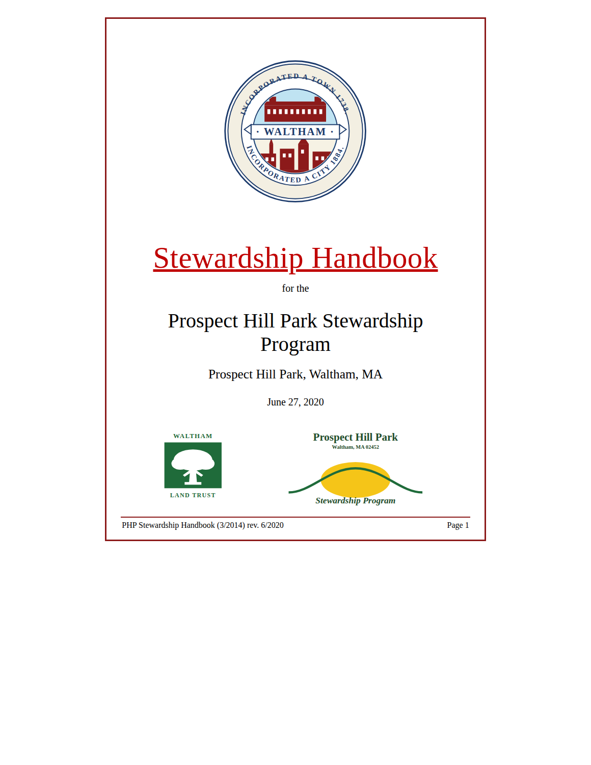· WALTHAM · INCORPORATED A TOWN 1738. INCORPORATED A CITY 1884.
Stewardship Handbook
for the
Prospect Hill Park Stewardship
Program
Prospect Hill Park, Waltham, MA
June 27, 2020
WALTHAM LAND TRUST Prospect Hill Park Waltham, MA 02452 Stewardship Program
PHP Stewardship Handbook (3/2014) rev. 6/2020 Page 1